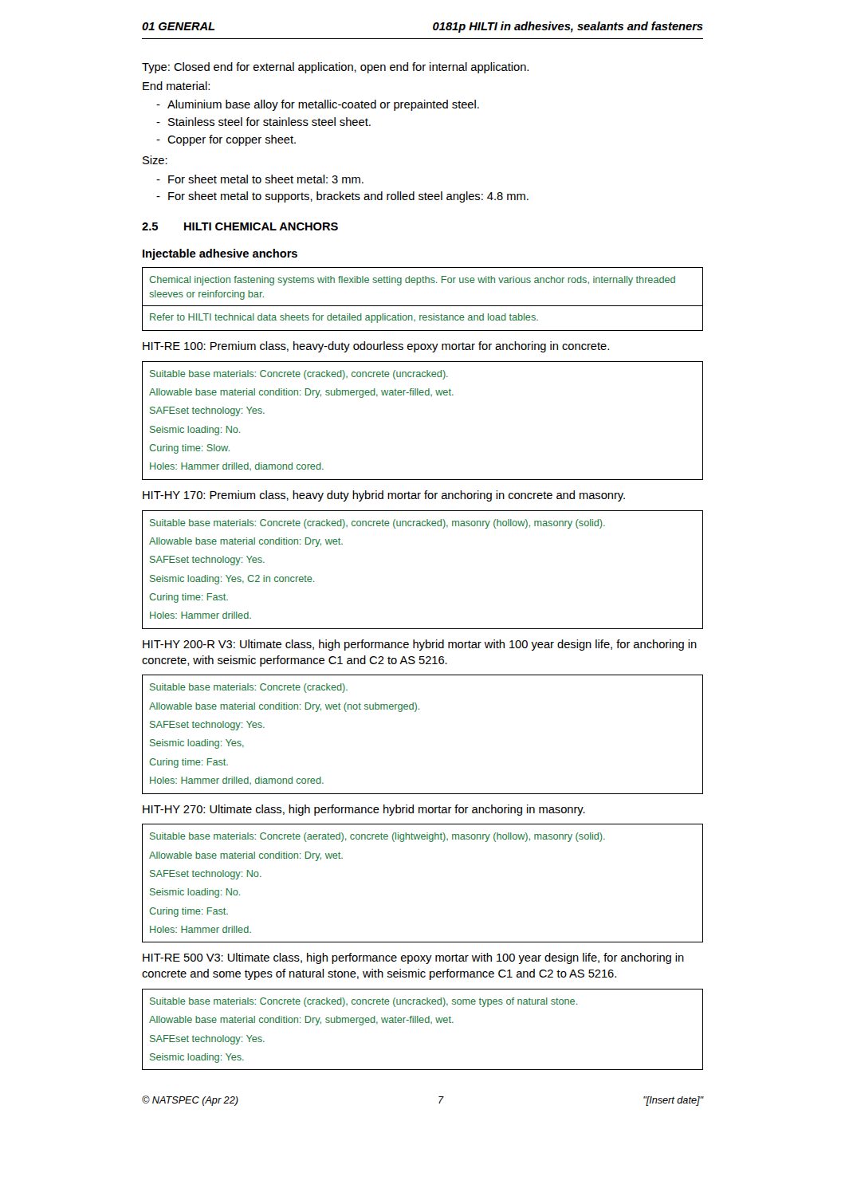01 GENERAL
0181p HILTI in adhesives, sealants and fasteners
Type: Closed end for external application, open end for internal application.
End material:
Aluminium base alloy for metallic-coated or prepainted steel.
Stainless steel for stainless steel sheet.
Copper for copper sheet.
Size:
For sheet metal to sheet metal: 3 mm.
For sheet metal to supports, brackets and rolled steel angles: 4.8 mm.
2.5 HILTI CHEMICAL ANCHORS
Injectable adhesive anchors
Chemical injection fastening systems with flexible setting depths. For use with various anchor rods, internally threaded sleeves or reinforcing bar.
Refer to HILTI technical data sheets for detailed application, resistance and load tables.
HIT-RE 100: Premium class, heavy-duty odourless epoxy mortar for anchoring in concrete.
Suitable base materials: Concrete (cracked), concrete (uncracked).
Allowable base material condition: Dry, submerged, water-filled, wet.
SAFEset technology: Yes.
Seismic loading: No.
Curing time: Slow.
Holes: Hammer drilled, diamond cored.
HIT-HY 170: Premium class, heavy duty hybrid mortar for anchoring in concrete and masonry.
Suitable base materials: Concrete (cracked), concrete (uncracked), masonry (hollow), masonry (solid).
Allowable base material condition: Dry, wet.
SAFEset technology: Yes.
Seismic loading: Yes, C2 in concrete.
Curing time: Fast.
Holes: Hammer drilled.
HIT-HY 200-R V3: Ultimate class, high performance hybrid mortar with 100 year design life, for anchoring in concrete, with seismic performance C1 and C2 to AS 5216.
Suitable base materials: Concrete (cracked).
Allowable base material condition: Dry, wet (not submerged).
SAFEset technology: Yes.
Seismic loading: Yes,
Curing time: Fast.
Holes: Hammer drilled, diamond cored.
HIT-HY 270: Ultimate class, high performance hybrid mortar for anchoring in masonry.
Suitable base materials: Concrete (aerated), concrete (lightweight), masonry (hollow), masonry (solid).
Allowable base material condition: Dry, wet.
SAFEset technology: No.
Seismic loading: No.
Curing time: Fast.
Holes: Hammer drilled.
HIT-RE 500 V3: Ultimate class, high performance epoxy mortar with 100 year design life, for anchoring in concrete and some types of natural stone, with seismic performance C1 and C2 to AS 5216.
Suitable base materials: Concrete (cracked), concrete (uncracked), some types of natural stone.
Allowable base material condition: Dry, submerged, water-filled, wet.
SAFEset technology: Yes.
Seismic loading: Yes.
© NATSPEC (Apr 22)
7
"[Insert date]"